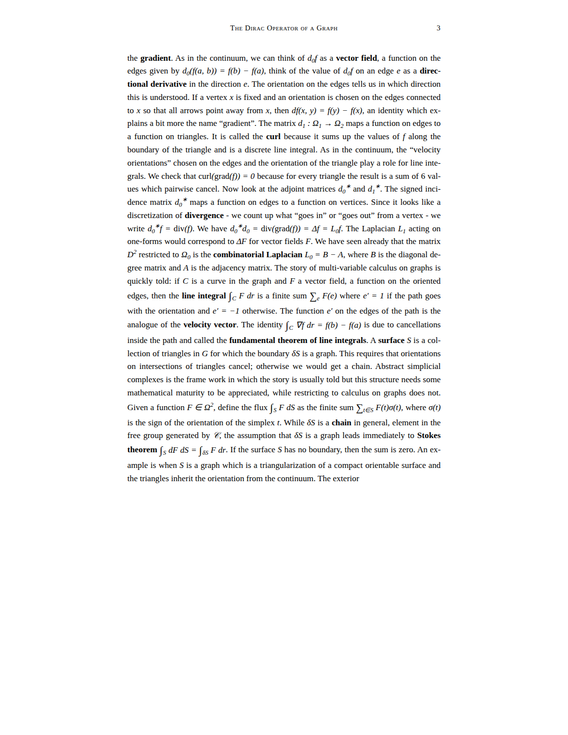The Dirac Operator of a Graph 3
the gradient. As in the continuum, we can think of d0f as a vector field, a function on the edges given by d0(f(a, b)) = f(b) − f(a), think of the value of d0f on an edge e as a directional derivative in the direction e. The orientation on the edges tells us in which direction this is understood. If a vertex x is fixed and an orientation is chosen on the edges connected to x so that all arrows point away from x, then df(x, y) = f(y) − f(x), an identity which explains a bit more the name “gradient”. The matrix d1 : Ω1 → Ω2 maps a function on edges to a function on triangles. It is called the curl because it sums up the values of f along the boundary of the triangle and is a discrete line integral. As in the continuum, the “velocity orientations” chosen on the edges and the orientation of the triangle play a role for line integrals. We check that curl(grad(f)) = 0 because for every triangle the result is a sum of 6 values which pairwise cancel. Now look at the adjoint matrices d0∗ and d1∗. The signed incidence matrix d0∗ maps a function on edges to a function on vertices. Since it looks like a discretization of divergence - we count up what “goes in” or “goes out” from a vertex - we write d0∗f = div(f). We have d0∗d0 = div(grad(f)) = Δf = L0f. The Laplacian L1 acting on one-forms would correspond to ΔF for vector fields F. We have seen already that the matrix D2 restricted to Ω0 is the combinatorial Laplacian L0 = B − A, where B is the diagonal degree matrix and A is the adjacency matrix. The story of multi-variable calculus on graphs is quickly told: if C is a curve in the graph and F a vector field, a function on the oriented edges, then the line integral ∫C F dr is a finite sum ∑e F(e) where e′ = 1 if the path goes with the orientation and e′ = −1 otherwise. The function e′ on the edges of the path is the analogue of the velocity vector. The identity ∫C ∇f dr = f(b) − f(a) is due to cancellations inside the path and called the fundamental theorem of line integrals. A surface S is a collection of triangles in G for which the boundary δS is a graph. This requires that orientations on intersections of triangles cancel; otherwise we would get a chain. Abstract simplicial complexes is the frame work in which the story is usually told but this structure needs some mathematical maturity to be appreciated, while restricting to calculus on graphs does not. Given a function F ∈ Ω2, define the flux ∫S F dS as the finite sum ∑t∈S F(t)σ(t), where σ(t) is the sign of the orientation of the simplex t. While δS is a chain in general, element in the free group generated by 𝒞, the assumption that δS is a graph leads immediately to Stokes theorem ∫S dF dS = ∫δS F dr. If the surface S has no boundary, then the sum is zero. An example is when S is a graph which is a triangularization of a compact orientable surface and the triangles inherit the orientation from the continuum. The exterior